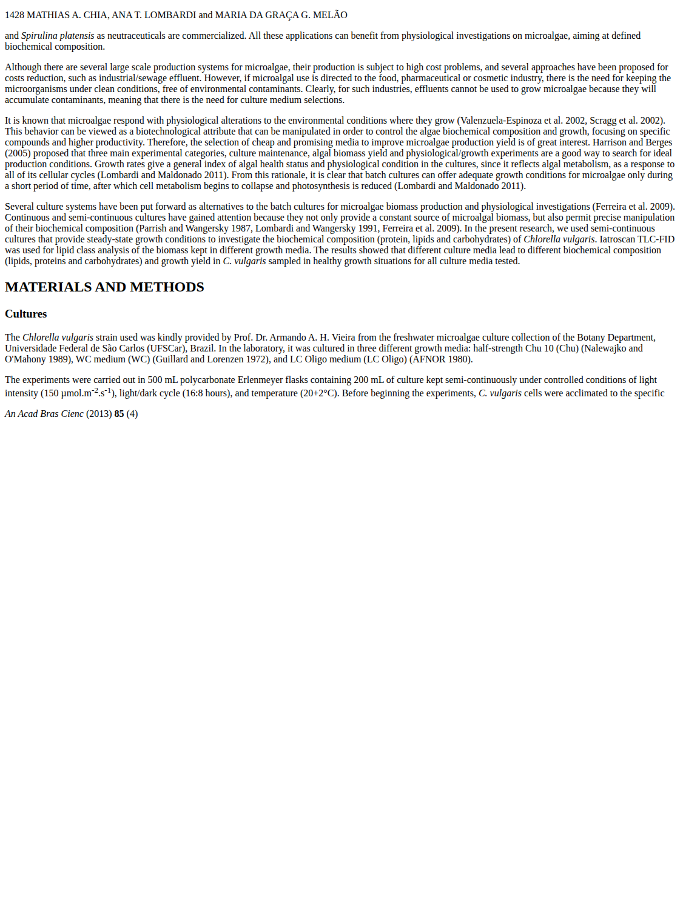1428 MATHIAS A. CHIA, ANA T. LOMBARDI and MARIA DA GRAÇA G. MELÃO
and Spirulina platensis as neutraceuticals are commercialized. All these applications can benefit from physiological investigations on microalgae, aiming at defined biochemical composition.
Although there are several large scale production systems for microalgae, their production is subject to high cost problems, and several approaches have been proposed for costs reduction, such as industrial/sewage effluent. However, if microalgal use is directed to the food, pharmaceutical or cosmetic industry, there is the need for keeping the microorganisms under clean conditions, free of environmental contaminants. Clearly, for such industries, effluents cannot be used to grow microalgae because they will accumulate contaminants, meaning that there is the need for culture medium selections.
It is known that microalgae respond with physiological alterations to the environmental conditions where they grow (Valenzuela-Espinoza et al. 2002, Scragg et al. 2002). This behavior can be viewed as a biotechnological attribute that can be manipulated in order to control the algae biochemical composition and growth, focusing on specific compounds and higher productivity. Therefore, the selection of cheap and promising media to improve microalgae production yield is of great interest. Harrison and Berges (2005) proposed that three main experimental categories, culture maintenance, algal biomass yield and physiological/growth experiments are a good way to search for ideal production conditions. Growth rates give a general index of algal health status and physiological condition in the cultures, since it reflects algal metabolism, as a response to all of its cellular cycles (Lombardi and Maldonado 2011). From this rationale, it is clear that batch cultures can offer adequate growth conditions for microalgae only during a short period of time, after which cell metabolism begins to collapse and photosynthesis is reduced (Lombardi and Maldonado 2011).
Several culture systems have been put forward as alternatives to the batch cultures for microalgae biomass production and physiological investigations (Ferreira et al. 2009). Continuous and semi-continuous cultures have gained attention because they not only provide a constant source of microalgal biomass, but also permit precise manipulation of their biochemical composition (Parrish and Wangersky 1987, Lombardi and Wangersky 1991, Ferreira et al. 2009). In the present research, we used semi-continuous cultures that provide steady-state growth conditions to investigate the biochemical composition (protein, lipids and carbohydrates) of Chlorella vulgaris. Iatroscan TLC-FID was used for lipid class analysis of the biomass kept in different growth media. The results showed that different culture media lead to different biochemical composition (lipids, proteins and carbohydrates) and growth yield in C. vulgaris sampled in healthy growth situations for all culture media tested.
MATERIALS AND METHODS
Cultures
The Chlorella vulgaris strain used was kindly provided by Prof. Dr. Armando A. H. Vieira from the freshwater microalgae culture collection of the Botany Department, Universidade Federal de São Carlos (UFSCar), Brazil. In the laboratory, it was cultured in three different growth media: half-strength Chu 10 (Chu) (Nalewajko and O'Mahony 1989), WC medium (WC) (Guillard and Lorenzen 1972), and LC Oligo medium (LC Oligo) (AFNOR 1980).
The experiments were carried out in 500 mL polycarbonate Erlenmeyer flasks containing 200 mL of culture kept semi-continuously under controlled conditions of light intensity (150 µmol.m-2.s-1), light/dark cycle (16:8 hours), and temperature (20+2°C). Before beginning the experiments, C. vulgaris cells were acclimated to the specific
An Acad Bras Cienc (2013) 85 (4)